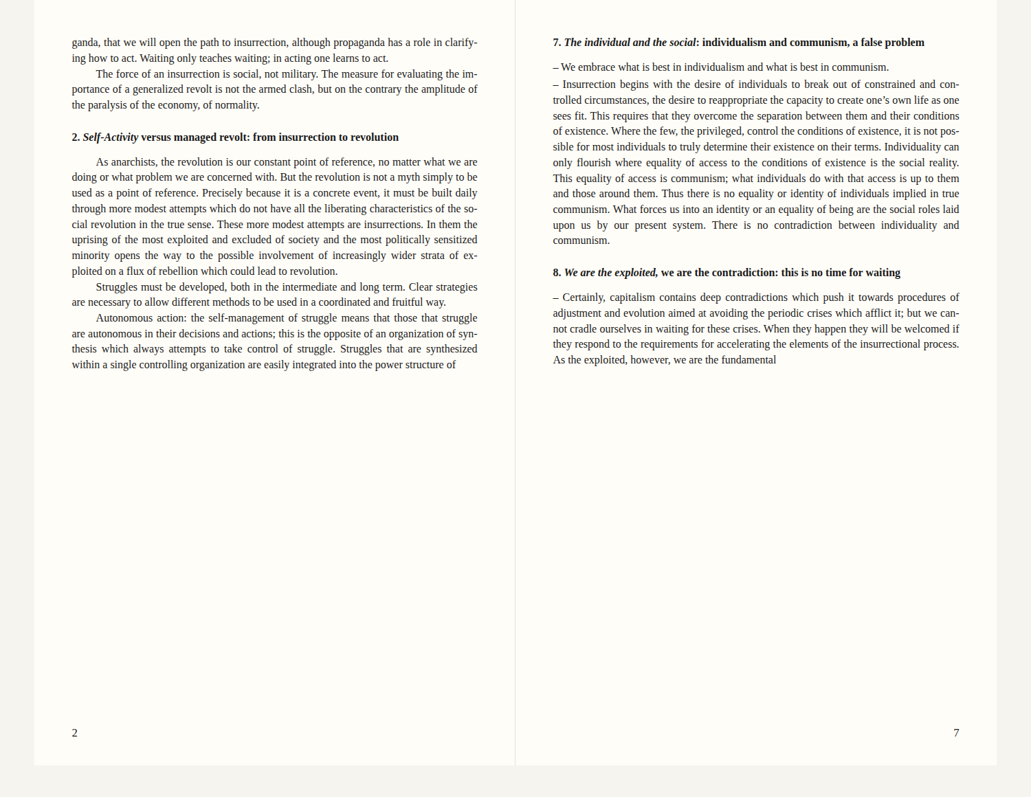ganda, that we will open the path to insurrection, although propaganda has a role in clarifying how to act. Waiting only teaches waiting; in acting one learns to act.
The force of an insurrection is social, not military. The measure for evaluating the importance of a generalized revolt is not the armed clash, but on the contrary the amplitude of the paralysis of the economy, of normality.
2. Self-Activity versus managed revolt: from insurrection to revolution
As anarchists, the revolution is our constant point of reference, no matter what we are doing or what problem we are concerned with. But the revolution is not a myth simply to be used as a point of reference. Precisely because it is a concrete event, it must be built daily through more modest attempts which do not have all the liberating characteristics of the social revolution in the true sense. These more modest attempts are insurrections. In them the uprising of the most exploited and excluded of society and the most politically sensitized minority opens the way to the possible involvement of increasingly wider strata of exploited on a flux of rebellion which could lead to revolution.
Struggles must be developed, both in the intermediate and long term. Clear strategies are necessary to allow different methods to be used in a coordinated and fruitful way.
Autonomous action: the self-management of struggle means that those that struggle are autonomous in their decisions and actions; this is the opposite of an organization of synthesis which always attempts to take control of struggle. Struggles that are synthesized within a single controlling organization are easily integrated into the power structure of
2
7. The individual and the social: individualism and communism, a false problem
– We embrace what is best in individualism and what is best in communism.
– Insurrection begins with the desire of individuals to break out of constrained and controlled circumstances, the desire to reappropriate the capacity to create one’s own life as one sees fit. This requires that they overcome the separation between them and their conditions of existence. Where the few, the privileged, control the conditions of existence, it is not possible for most individuals to truly determine their existence on their terms. Individuality can only flourish where equality of access to the conditions of existence is the social reality. This equality of access is communism; what individuals do with that access is up to them and those around them. Thus there is no equality or identity of individuals implied in true communism. What forces us into an identity or an equality of being are the social roles laid upon us by our present system. There is no contradiction between individuality and communism.
8. We are the exploited, we are the contradiction: this is no time for waiting
– Certainly, capitalism contains deep contradictions which push it towards procedures of adjustment and evolution aimed at avoiding the periodic crises which afflict it; but we cannot cradle ourselves in waiting for these crises. When they happen they will be welcomed if they respond to the requirements for accelerating the elements of the insurrectional process. As the exploited, however, we are the fundamental
7